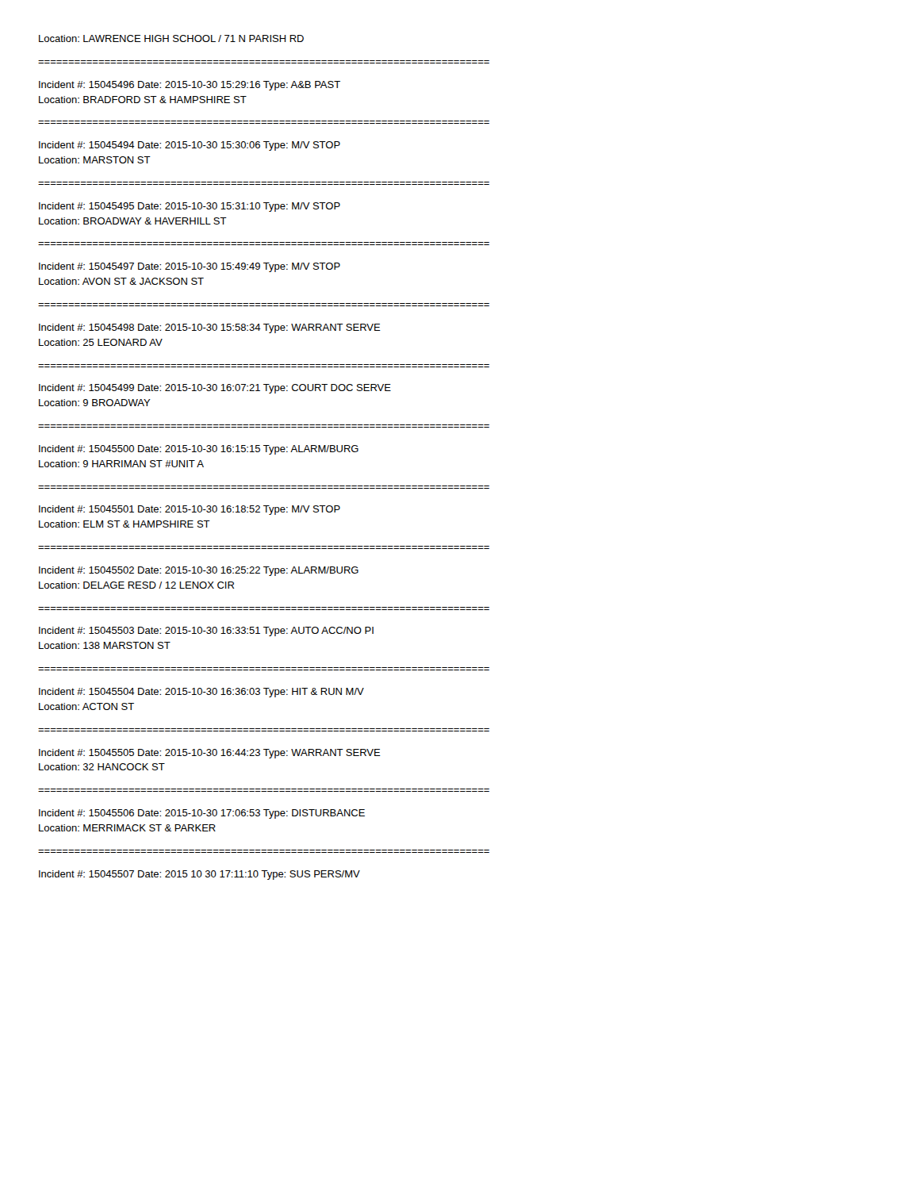Location: LAWRENCE HIGH SCHOOL / 71 N PARISH RD
===========================================================================
Incident #: 15045496 Date: 2015-10-30 15:29:16 Type: A&B PAST
Location: BRADFORD ST & HAMPSHIRE ST
===========================================================================
Incident #: 15045494 Date: 2015-10-30 15:30:06 Type: M/V STOP
Location: MARSTON ST
===========================================================================
Incident #: 15045495 Date: 2015-10-30 15:31:10 Type: M/V STOP
Location: BROADWAY & HAVERHILL ST
===========================================================================
Incident #: 15045497 Date: 2015-10-30 15:49:49 Type: M/V STOP
Location: AVON ST & JACKSON ST
===========================================================================
Incident #: 15045498 Date: 2015-10-30 15:58:34 Type: WARRANT SERVE
Location: 25 LEONARD AV
===========================================================================
Incident #: 15045499 Date: 2015-10-30 16:07:21 Type: COURT DOC SERVE
Location: 9 BROADWAY
===========================================================================
Incident #: 15045500 Date: 2015-10-30 16:15:15 Type: ALARM/BURG
Location: 9 HARRIMAN ST #UNIT A
===========================================================================
Incident #: 15045501 Date: 2015-10-30 16:18:52 Type: M/V STOP
Location: ELM ST & HAMPSHIRE ST
===========================================================================
Incident #: 15045502 Date: 2015-10-30 16:25:22 Type: ALARM/BURG
Location: DELAGE RESD / 12 LENOX CIR
===========================================================================
Incident #: 15045503 Date: 2015-10-30 16:33:51 Type: AUTO ACC/NO PI
Location: 138 MARSTON ST
===========================================================================
Incident #: 15045504 Date: 2015-10-30 16:36:03 Type: HIT & RUN M/V
Location: ACTON ST
===========================================================================
Incident #: 15045505 Date: 2015-10-30 16:44:23 Type: WARRANT SERVE
Location: 32 HANCOCK ST
===========================================================================
Incident #: 15045506 Date: 2015-10-30 17:06:53 Type: DISTURBANCE
Location: MERRIMACK ST & PARKER
===========================================================================
Incident #: 15045507 Date: 2015 10 30 17:11:10 Type: SUS PERS/MV